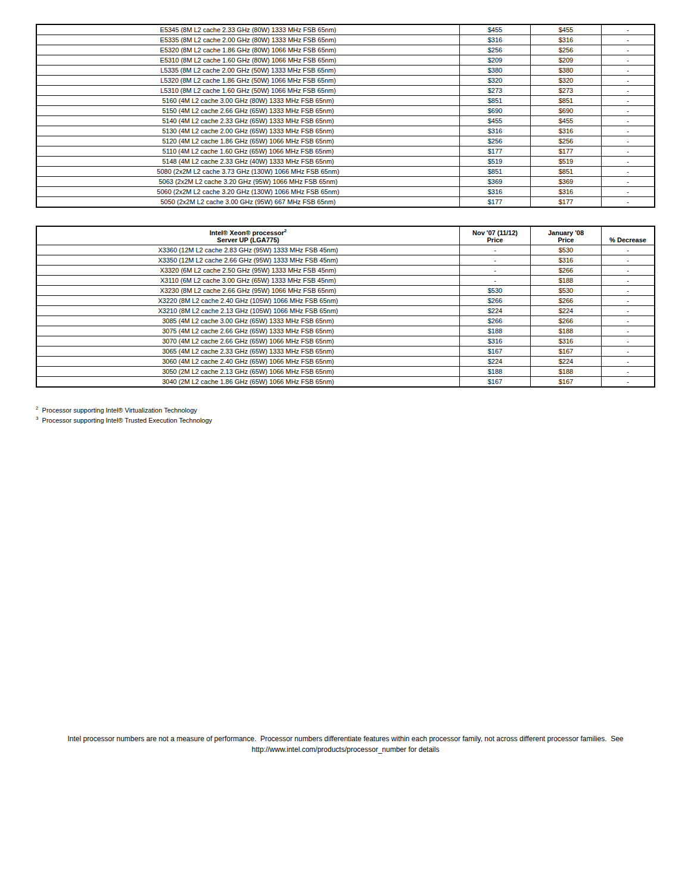| E5345 (8M L2 cache 2.33 GHz (80W) 1333 MHz FSB 65nm) | $455 | $455 | - |
| E5335 (8M L2 cache 2.00 GHz (80W) 1333 MHz FSB 65nm) | $316 | $316 | - |
| E5320 (8M L2 cache 1.86 GHz (80W) 1066 MHz FSB 65nm) | $256 | $256 | - |
| E5310 (8M L2 cache 1.60 GHz (80W) 1066 MHz FSB 65nm) | $209 | $209 | - |
| L5335 (8M L2 cache 2.00 GHz (50W) 1333 MHz FSB 65nm) | $380 | $380 | - |
| L5320 (8M L2 cache 1.86 GHz (50W) 1066 MHz FSB 65nm) | $320 | $320 | - |
| L5310 (8M L2 cache 1.60 GHz (50W) 1066 MHz FSB 65nm) | $273 | $273 | - |
| 5160 (4M L2 cache 3.00 GHz (80W) 1333 MHz FSB 65nm) | $851 | $851 | - |
| 5150 (4M L2 cache 2.66 GHz (65W) 1333 MHz FSB 65nm) | $690 | $690 | - |
| 5140 (4M L2 cache 2.33 GHz (65W) 1333 MHz FSB 65nm) | $455 | $455 | - |
| 5130 (4M L2 cache 2.00 GHz (65W) 1333 MHz FSB 65nm) | $316 | $316 | - |
| 5120 (4M L2 cache 1.86 GHz (65W) 1066 MHz FSB 65nm) | $256 | $256 | - |
| 5110 (4M L2 cache 1.60 GHz (65W) 1066 MHz FSB 65nm) | $177 | $177 | - |
| 5148 (4M L2 cache 2.33 GHz (40W) 1333 MHz FSB 65nm) | $519 | $519 | - |
| 5080 (2x2M L2 cache 3.73 GHz (130W) 1066 MHz FSB 65nm) | $851 | $851 | - |
| 5063 (2x2M L2 cache 3.20 GHz (95W) 1066 MHz FSB 65nm) | $369 | $369 | - |
| 5060 (2x2M L2 cache 3.20 GHz (130W) 1066 MHz FSB 65nm) | $316 | $316 | - |
| 5050 (2x2M L2 cache 3.00 GHz (95W) 667 MHz FSB 65nm) | $177 | $177 | - |
| Intel® Xeon® processor 2 Server UP (LGA775) | Nov '07 (11/12) Price | January '08 Price | % Decrease |
| --- | --- | --- | --- |
| X3360 (12M L2 cache 2.83 GHz (95W) 1333 MHz FSB 45nm) | - | $530 | - |
| X3350 (12M L2 cache 2.66 GHz (95W) 1333 MHz FSB 45nm) | - | $316 | - |
| X3320 (6M L2 cache 2.50 GHz (95W) 1333 MHz FSB 45nm) | - | $266 | - |
| X3110 (6M L2 cache 3.00 GHz (65W) 1333 MHz FSB 45nm) | - | $188 | - |
| X3230 (8M L2 cache 2.66 GHz (95W) 1066 MHz FSB 65nm) | $530 | $530 | - |
| X3220 (8M L2 cache 2.40 GHz (105W) 1066 MHz FSB 65nm) | $266 | $266 | - |
| X3210 (8M L2 cache 2.13 GHz (105W) 1066 MHz FSB 65nm) | $224 | $224 | - |
| 3085 (4M L2 cache 3.00 GHz (65W) 1333 MHz FSB 65nm) | $266 | $266 | - |
| 3075 (4M L2 cache 2.66 GHz (65W) 1333 MHz FSB 65nm) | $188 | $188 | - |
| 3070 (4M L2 cache 2.66 GHz (65W) 1066 MHz FSB 65nm) | $316 | $316 | - |
| 3065 (4M L2 cache 2.33 GHz (65W) 1333 MHz FSB 65nm) | $167 | $167 | - |
| 3060 (4M L2 cache 2.40 GHz (65W) 1066 MHz FSB 65nm) | $224 | $224 | - |
| 3050 (2M L2 cache 2.13 GHz (65W) 1066 MHz FSB 65nm) | $188 | $188 | - |
| 3040 (2M L2 cache 1.86 GHz (65W) 1066 MHz FSB 65nm) | $167 | $167 | - |
2 Processor supporting Intel® Virtualization Technology
3 Processor supporting Intel® Trusted Execution Technology
Intel processor numbers are not a measure of performance. Processor numbers differentiate features within each processor family, not across different processor families. See http://www.intel.com/products/processor_number for details